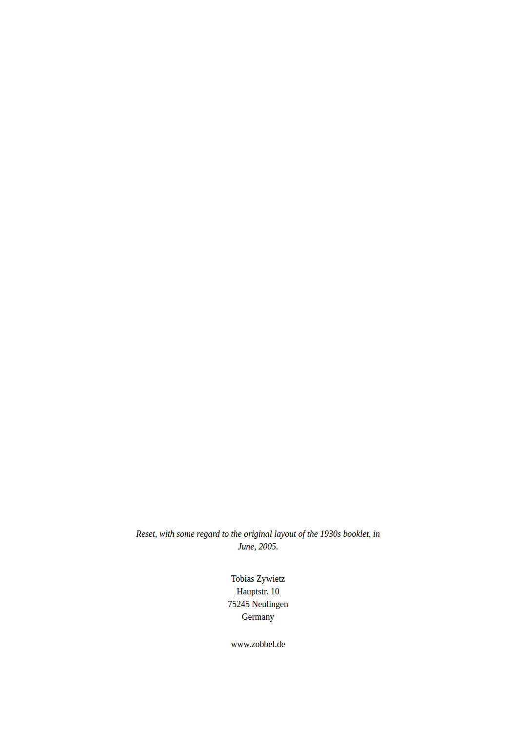Reset, with some regard to the original layout of the 1930s booklet, in June, 2005.
Tobias Zywietz
Hauptstr. 10
75245 Neulingen
Germany
www.zobbel.de